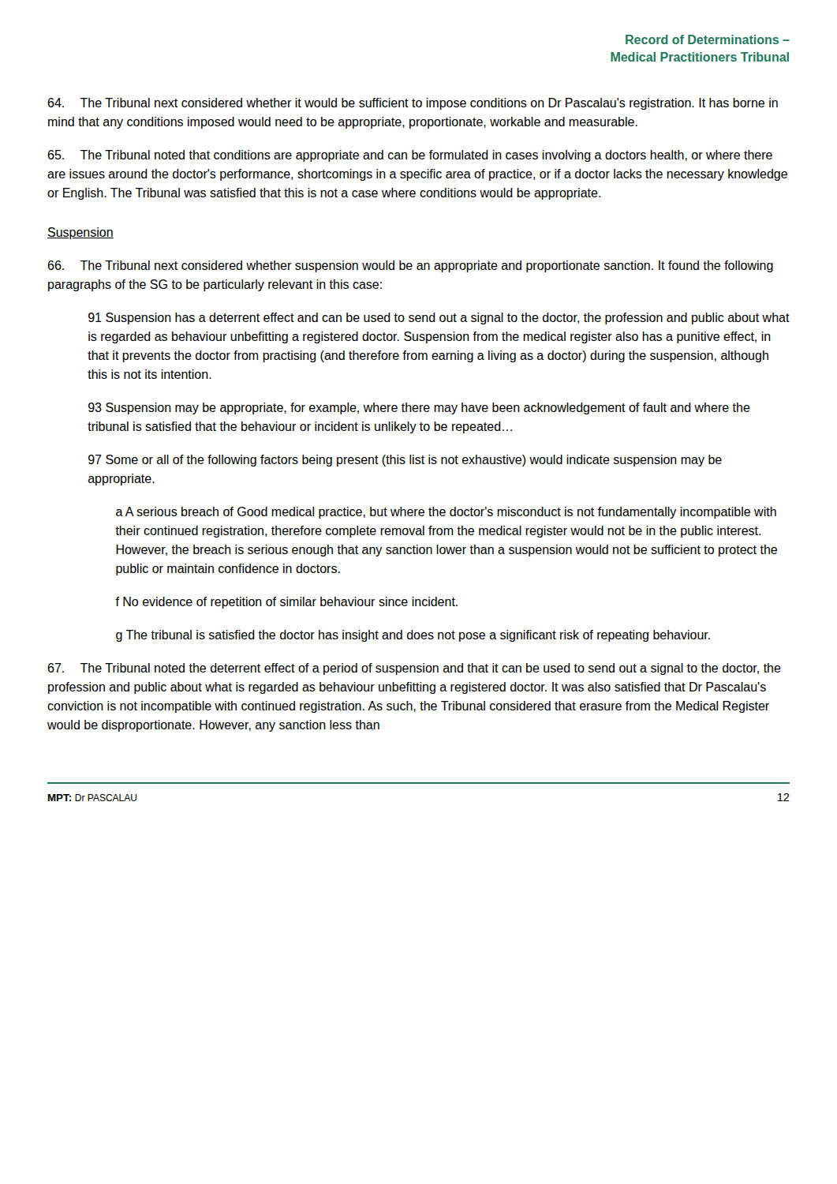Record of Determinations –
Medical Practitioners Tribunal
64. The Tribunal next considered whether it would be sufficient to impose conditions on Dr Pascalau's registration. It has borne in mind that any conditions imposed would need to be appropriate, proportionate, workable and measurable.
65. The Tribunal noted that conditions are appropriate and can be formulated in cases involving a doctors health, or where there are issues around the doctor's performance, shortcomings in a specific area of practice, or if a doctor lacks the necessary knowledge or English. The Tribunal was satisfied that this is not a case where conditions would be appropriate.
Suspension
66. The Tribunal next considered whether suspension would be an appropriate and proportionate sanction. It found the following paragraphs of the SG to be particularly relevant in this case:
91 Suspension has a deterrent effect and can be used to send out a signal to the doctor, the profession and public about what is regarded as behaviour unbefitting a registered doctor. Suspension from the medical register also has a punitive effect, in that it prevents the doctor from practising (and therefore from earning a living as a doctor) during the suspension, although this is not its intention.
93 Suspension may be appropriate, for example, where there may have been acknowledgement of fault and where the tribunal is satisfied that the behaviour or incident is unlikely to be repeated…
97 Some or all of the following factors being present (this list is not exhaustive) would indicate suspension may be appropriate.
a A serious breach of Good medical practice, but where the doctor's misconduct is not fundamentally incompatible with their continued registration, therefore complete removal from the medical register would not be in the public interest. However, the breach is serious enough that any sanction lower than a suspension would not be sufficient to protect the public or maintain confidence in doctors.
f No evidence of repetition of similar behaviour since incident.
g The tribunal is satisfied the doctor has insight and does not pose a significant risk of repeating behaviour.
67. The Tribunal noted the deterrent effect of a period of suspension and that it can be used to send out a signal to the doctor, the profession and public about what is regarded as behaviour unbefitting a registered doctor. It was also satisfied that Dr Pascalau's conviction is not incompatible with continued registration. As such, the Tribunal considered that erasure from the Medical Register would be disproportionate. However, any sanction less than
MPT: Dr PASCALAU 12